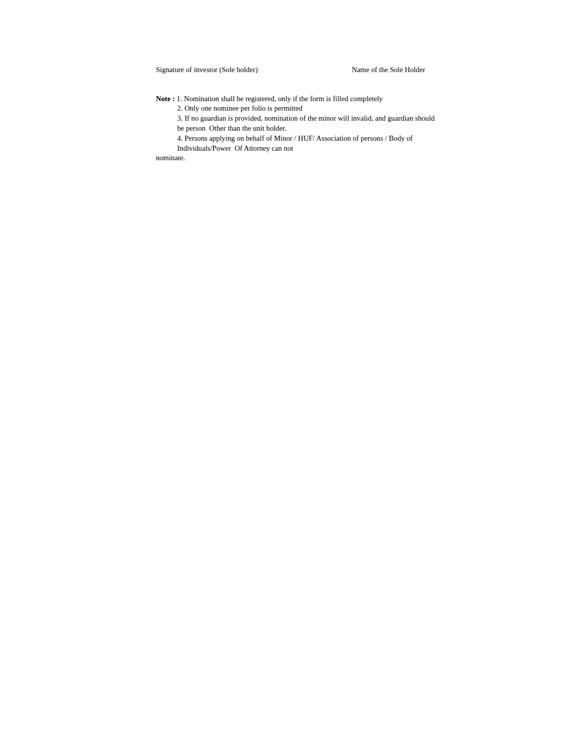Signature of investor (Sole holder)
Name of the Sole Holder
Note : 1. Nomination shall be registered, only if the form is filled completely
2. Only one nominee per folio is permitted
3. If no guardian is provided, nomination of the minor will invalid, and guardian should be person Other than the unit holder.
4. Persons applying on behalf of Minor / HUF/ Association of persons / Body of Individuals/Power Of Attorney can not
nominate.